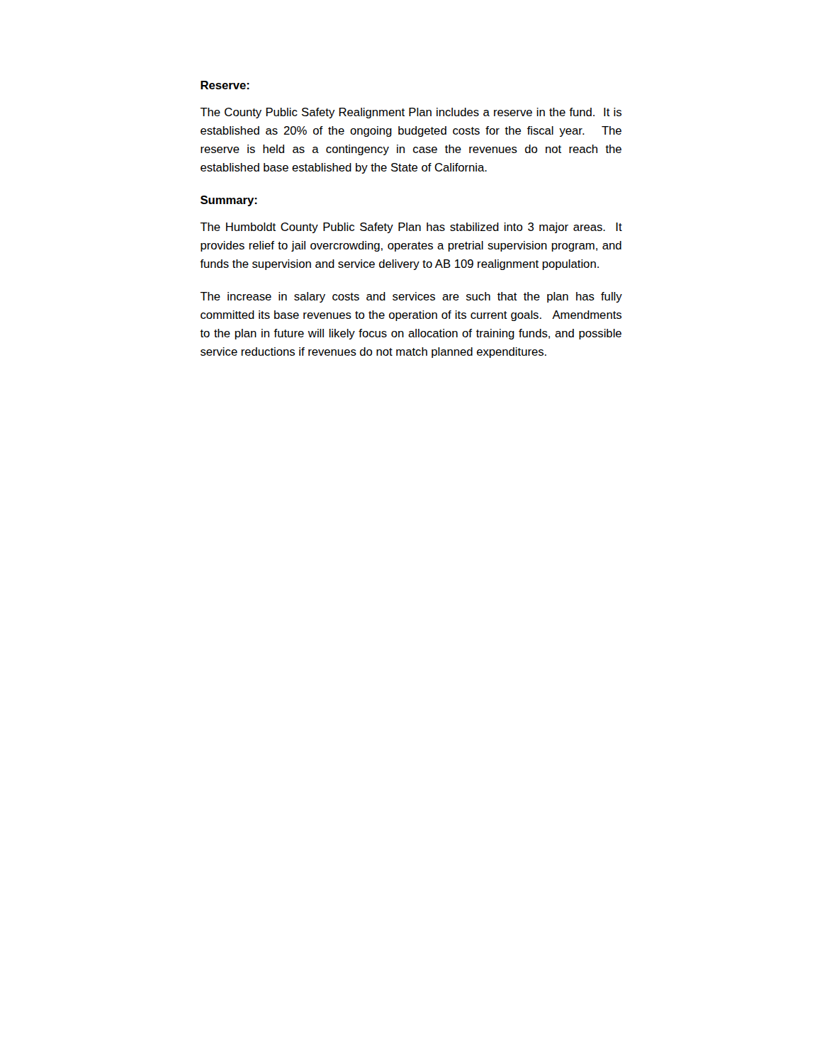Reserve:
The County Public Safety Realignment Plan includes a reserve in the fund. It is established as 20% of the ongoing budgeted costs for the fiscal year. The reserve is held as a contingency in case the revenues do not reach the established base established by the State of California.
Summary:
The Humboldt County Public Safety Plan has stabilized into 3 major areas. It provides relief to jail overcrowding, operates a pretrial supervision program, and funds the supervision and service delivery to AB 109 realignment population.
The increase in salary costs and services are such that the plan has fully committed its base revenues to the operation of its current goals. Amendments to the plan in future will likely focus on allocation of training funds, and possible service reductions if revenues do not match planned expenditures.